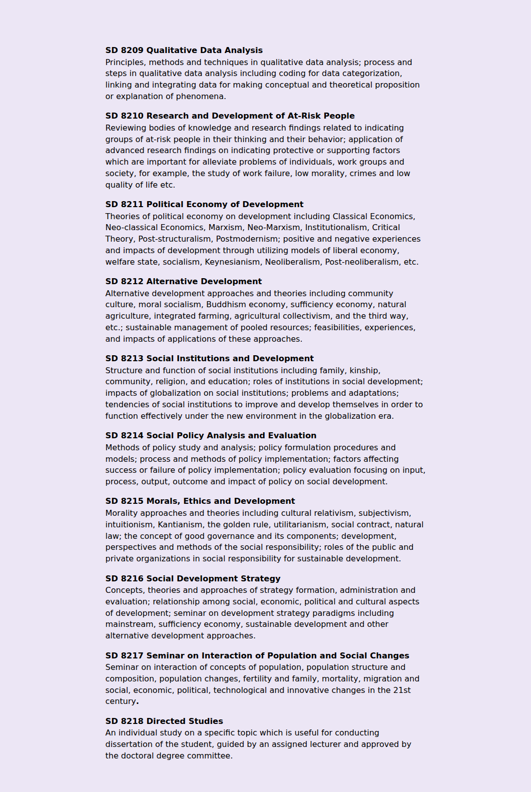SD 8209 Qualitative Data Analysis
Principles, methods and techniques in qualitative data analysis; process and steps in qualitative data analysis including coding for data categorization, linking and integrating data for making conceptual and theoretical proposition or explanation of phenomena.
SD 8210 Research and Development of At-Risk People
Reviewing bodies of knowledge and research findings related to indicating groups of at-risk people in their thinking and their behavior; application of advanced research findings on indicating protective or supporting factors which are important for alleviate problems of individuals, work groups and society, for example, the study of work failure, low morality, crimes and low quality of life etc.
SD 8211 Political Economy of Development
Theories of political economy on development including Classical Economics, Neo-classical Economics, Marxism, Neo-Marxism, Institutionalism, Critical Theory, Post-structuralism, Postmodernism; positive and negative experiences and impacts of development through utilizing models of liberal economy, welfare state, socialism, Keynesianism, Neoliberalism, Post-neoliberalism, etc.
SD 8212 Alternative Development
Alternative development approaches and theories including community culture, moral socialism, Buddhism economy, sufficiency economy, natural agriculture, integrated farming, agricultural collectivism, and the third way, etc.; sustainable management of pooled resources; feasibilities, experiences, and impacts of applications of these approaches.
SD 8213 Social Institutions and Development
Structure and function of social institutions including family, kinship, community, religion, and education; roles of institutions in social development; impacts of globalization on social institutions; problems and adaptations; tendencies of social institutions to improve and develop themselves in order to function effectively under the new environment in the globalization era.
SD 8214 Social Policy Analysis and Evaluation
Methods of policy study and analysis; policy formulation procedures and models; process and methods of policy implementation; factors affecting success or failure of policy implementation; policy evaluation focusing on input, process, output, outcome and impact of policy on social development.
SD 8215 Morals, Ethics and Development
Morality approaches and theories including cultural relativism, subjectivism, intuitionism, Kantianism, the golden rule, utilitarianism, social contract, natural law; the concept of good governance and its components; development, perspectives and methods of the social responsibility; roles of the public and private organizations in social responsibility for sustainable development.
SD 8216 Social Development Strategy
Concepts, theories and approaches of strategy formation, administration and evaluation; relationship among social, economic, political and cultural aspects of development; seminar on development strategy paradigms including mainstream, sufficiency economy, sustainable development and other alternative development approaches.
SD 8217 Seminar on Interaction of Population and Social Changes
Seminar on interaction of concepts of population, population structure and composition, population changes, fertility and family, mortality, migration and social, economic, political, technological and innovative changes in the 21st century.
SD 8218 Directed Studies
An individual study on a specific topic which is useful for conducting dissertation of the student, guided by an assigned lecturer and approved by the doctoral degree committee.